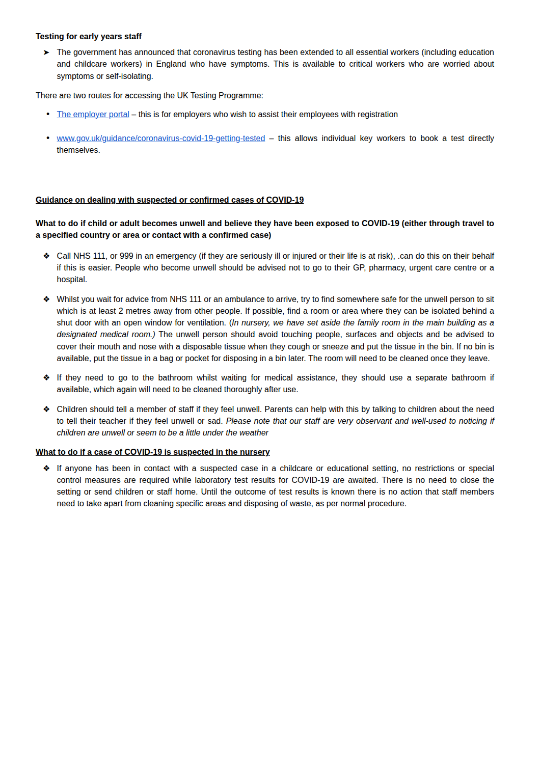Testing for early years staff
The government has announced that coronavirus testing has been extended to all essential workers (including education and childcare workers) in England who have symptoms. This is available to critical workers who are worried about symptoms or self-isolating.
There are two routes for accessing the UK Testing Programme:
The employer portal – this is for employers who wish to assist their employees with registration
www.gov.uk/guidance/coronavirus-covid-19-getting-tested – this allows individual key workers to book a test directly themselves.
Guidance on dealing with suspected or confirmed cases of COVID-19
What to do if child or adult becomes unwell and believe they have been exposed to COVID-19 (either through travel to a specified country or area or contact with a confirmed case)
Call NHS 111, or 999 in an emergency (if they are seriously ill or injured or their life is at risk), .can do this on their behalf if this is easier. People who become unwell should be advised not to go to their GP, pharmacy, urgent care centre or a hospital.
Whilst you wait for advice from NHS 111 or an ambulance to arrive, try to find somewhere safe for the unwell person to sit which is at least 2 metres away from other people. If possible, find a room or area where they can be isolated behind a shut door with an open window for ventilation. (In nursery, we have set aside the family room in the main building as a designated medical room.) The unwell person should avoid touching people, surfaces and objects and be advised to cover their mouth and nose with a disposable tissue when they cough or sneeze and put the tissue in the bin. If no bin is available, put the tissue in a bag or pocket for disposing in a bin later. The room will need to be cleaned once they leave.
If they need to go to the bathroom whilst waiting for medical assistance, they should use a separate bathroom if available, which again will need to be cleaned thoroughly after use.
Children should tell a member of staff if they feel unwell. Parents can help with this by talking to children about the need to tell their teacher if they feel unwell or sad. Please note that our staff are very observant and well-used to noticing if children are unwell or seem to be a little under the weather
What to do if a case of COVID-19 is suspected in the nursery
If anyone has been in contact with a suspected case in a childcare or educational setting, no restrictions or special control measures are required while laboratory test results for COVID-19 are awaited. There is no need to close the setting or send children or staff home. Until the outcome of test results is known there is no action that staff members need to take apart from cleaning specific areas and disposing of waste, as per normal procedure.